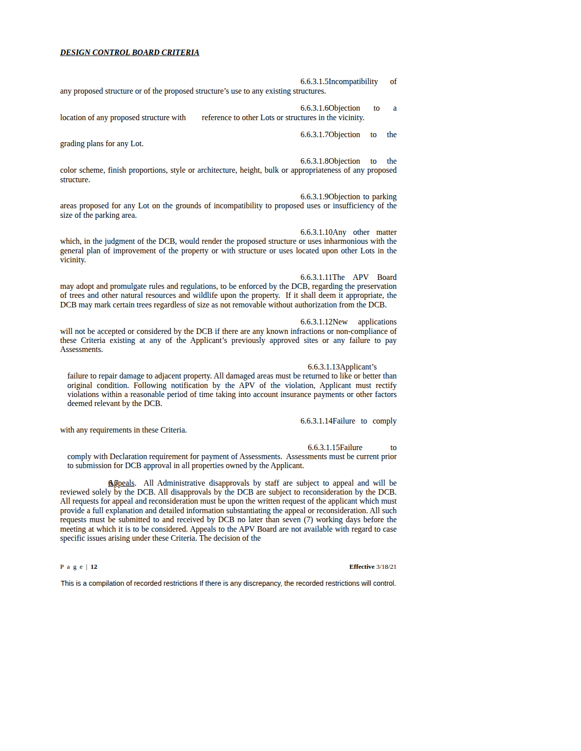DESIGN CONTROL BOARD CRITERIA
6.6.3.1.5 Incompatibility of any proposed structure or of the proposed structure’s use to any existing structures.
6.6.3.1.6 Objection to a location of any proposed structure with reference to other Lots or structures in the vicinity.
6.6.3.1.7 Objection to the grading plans for any Lot.
6.6.3.1.8 Objection to the color scheme, finish proportions, style or architecture, height, bulk or appropriateness of any proposed structure.
6.6.3.1.9 Objection to parking areas proposed for any Lot on the grounds of incompatibility to proposed uses or insufficiency of the size of the parking area.
6.6.3.1.10 Any other matter which, in the judgment of the DCB, would render the proposed structure or uses inharmonious with the general plan of improvement of the property or with structure or uses located upon other Lots in the vicinity.
6.6.3.1.11 The APV Board may adopt and promulgate rules and regulations, to be enforced by the DCB, regarding the preservation of trees and other natural resources and wildlife upon the property. If it shall deem it appropriate, the DCB may mark certain trees regardless of size as not removable without authorization from the DCB.
6.6.3.1.12 New applications will not be accepted or considered by the DCB if there are any known infractions or non-compliance of these Criteria existing at any of the Applicant’s previously approved sites or any failure to pay Assessments.
6.6.3.1.13 Applicant’s failure to repair damage to adjacent property. All damaged areas must be returned to like or better than original condition. Following notification by the APV of the violation, Applicant must rectify violations within a reasonable period of time taking into account insurance payments or other factors deemed relevant by the DCB.
6.6.3.1.14 Failure to comply with any requirements in these Criteria.
6.6.3.1.15 Failure to comply with Declaration requirement for payment of Assessments. Assessments must be current prior to submission for DCB approval in all properties owned by the Applicant.
6.7 Appeals. All Administrative disapprovals by staff are subject to appeal and will be reviewed solely by the DCB. All disapprovals by the DCB are subject to reconsideration by the DCB. All requests for appeal and reconsideration must be upon the written request of the applicant which must provide a full explanation and detailed information substantiating the appeal or reconsideration. All such requests must be submitted to and received by DCB no later than seven (7) working days before the meeting at which it is to be considered. Appeals to the APV Board are not available with regard to case specific issues arising under these Criteria. The decision of the
P a g e | 12
Effective 3/18/21
This is a compilation of recorded restrictions If there is any discrepancy, the recorded restrictions will control.